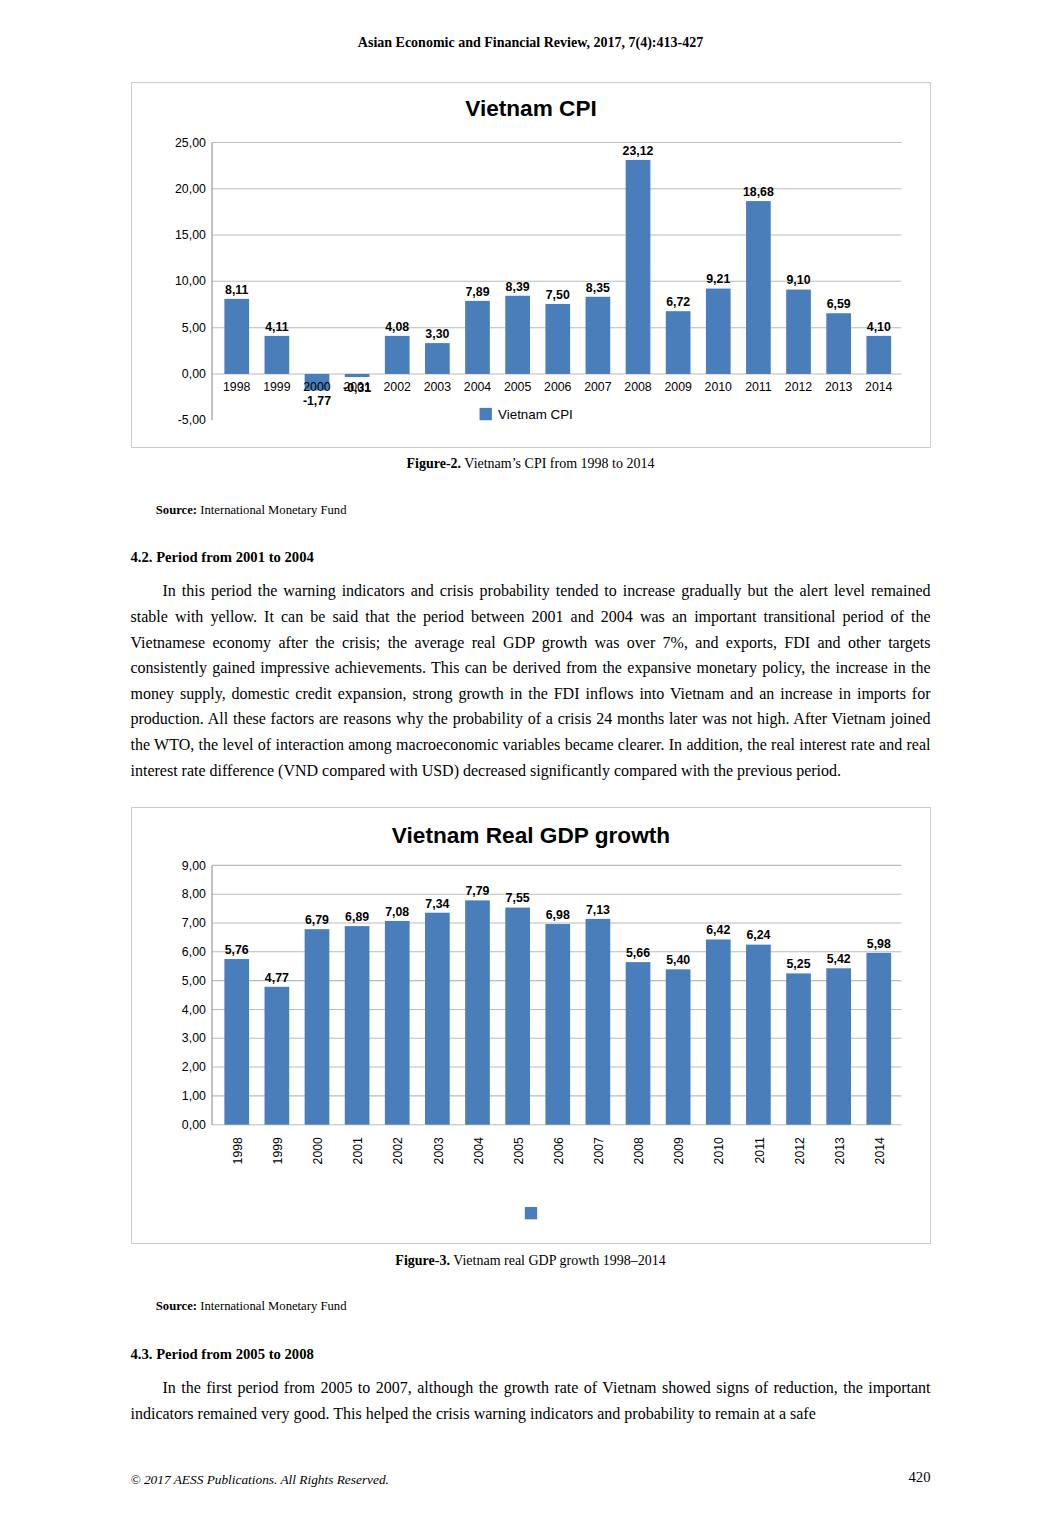Asian Economic and Financial Review, 2017, 7(4):413-427
Vietnam CPI Vietnam CPI 25,00 20,00 15,00 10,00 5,00 0,00 -5,00 8,11 4,11 -1,77 -0,31 4,08 3,30 7,89 8,39 7,50 8,35 23,12 6,72 9,21 18,68 9,10 6,59 4,10 1998 1999 2000 2001 2002 2003 2004 2005 2006 2007 2008 2009 2010 2011 2012 2013 2014 Vietnam CPI
Figure-2. Vietnam’s CPI from 1998 to 2014
Source: International Monetary Fund
4.2. Period from 2001 to 2004
In this period the warning indicators and crisis probability tended to increase gradually but the alert level remained stable with yellow. It can be said that the period between 2001 and 2004 was an important transitional period of the Vietnamese economy after the crisis; the average real GDP growth was over 7%, and exports, FDI and other targets consistently gained impressive achievements. This can be derived from the expansive monetary policy, the increase in the money supply, domestic credit expansion, strong growth in the FDI inflows into Vietnam and an increase in imports for production. All these factors are reasons why the probability of a crisis 24 months later was not high. After Vietnam joined the WTO, the level of interaction among macroeconomic variables became clearer. In addition, the real interest rate and real interest rate difference (VND compared with USD) decreased significantly compared with the previous period.
Vietnam Real GDP growth Vietnam Real GDP growth 9,00 8,00 7,00 6,00 5,00 4,00 3,00 2,00 1,00 0,00 5,76 4,77 6,79 6,89 7,08 7,34 7,79 7,55 6,98 7,13 5,66 5,40 6,42 6,24 5,25 5,42 5,98 1998 1999 2000 2001 2002 2003 2004 2005 2006 2007 2008 2009 2010 2011 2012 2013 2014
Figure-3. Vietnam real GDP growth 1998–2014
Source: International Monetary Fund
4.3. Period from 2005 to 2008
In the first period from 2005 to 2007, although the growth rate of Vietnam showed signs of reduction, the important indicators remained very good. This helped the crisis warning indicators and probability to remain at a safe
© 2017 AESS Publications. All Rights Reserved. 420